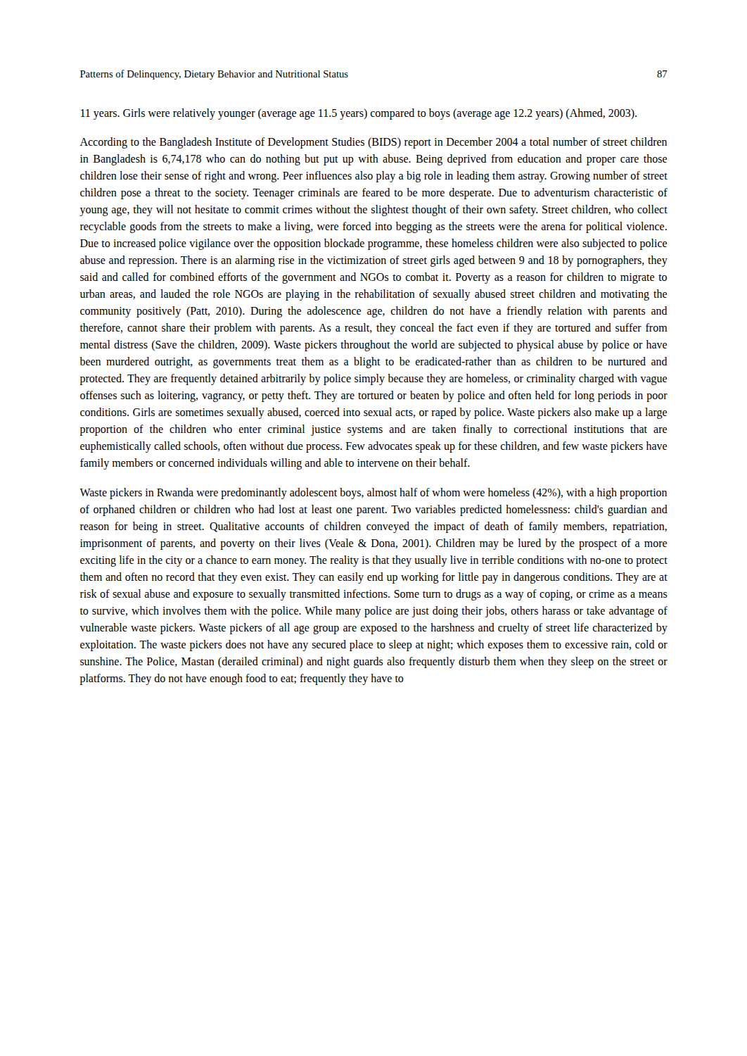Patterns of Delinquency, Dietary Behavior and Nutritional Status 87
11 years. Girls were relatively younger (average age 11.5 years) compared to boys (average age 12.2 years) (Ahmed, 2003).
According to the Bangladesh Institute of Development Studies (BIDS) report in December 2004 a total number of street children in Bangladesh is 6,74,178 who can do nothing but put up with abuse. Being deprived from education and proper care those children lose their sense of right and wrong. Peer influences also play a big role in leading them astray. Growing number of street children pose a threat to the society. Teenager criminals are feared to be more desperate. Due to adventurism characteristic of young age, they will not hesitate to commit crimes without the slightest thought of their own safety. Street children, who collect recyclable goods from the streets to make a living, were forced into begging as the streets were the arena for political violence. Due to increased police vigilance over the opposition blockade programme, these homeless children were also subjected to police abuse and repression. There is an alarming rise in the victimization of street girls aged between 9 and 18 by pornographers, they said and called for combined efforts of the government and NGOs to combat it. Poverty as a reason for children to migrate to urban areas, and lauded the role NGOs are playing in the rehabilitation of sexually abused street children and motivating the community positively (Patt, 2010). During the adolescence age, children do not have a friendly relation with parents and therefore, cannot share their problem with parents. As a result, they conceal the fact even if they are tortured and suffer from mental distress (Save the children, 2009). Waste pickers throughout the world are subjected to physical abuse by police or have been murdered outright, as governments treat them as a blight to be eradicated-rather than as children to be nurtured and protected. They are frequently detained arbitrarily by police simply because they are homeless, or criminality charged with vague offenses such as loitering, vagrancy, or petty theft. They are tortured or beaten by police and often held for long periods in poor conditions. Girls are sometimes sexually abused, coerced into sexual acts, or raped by police. Waste pickers also make up a large proportion of the children who enter criminal justice systems and are taken finally to correctional institutions that are euphemistically called schools, often without due process. Few advocates speak up for these children, and few waste pickers have family members or concerned individuals willing and able to intervene on their behalf.
Waste pickers in Rwanda were predominantly adolescent boys, almost half of whom were homeless (42%), with a high proportion of orphaned children or children who had lost at least one parent. Two variables predicted homelessness: child's guardian and reason for being in street. Qualitative accounts of children conveyed the impact of death of family members, repatriation, imprisonment of parents, and poverty on their lives (Veale & Dona, 2001). Children may be lured by the prospect of a more exciting life in the city or a chance to earn money. The reality is that they usually live in terrible conditions with no-one to protect them and often no record that they even exist. They can easily end up working for little pay in dangerous conditions. They are at risk of sexual abuse and exposure to sexually transmitted infections. Some turn to drugs as a way of coping, or crime as a means to survive, which involves them with the police. While many police are just doing their jobs, others harass or take advantage of vulnerable waste pickers. Waste pickers of all age group are exposed to the harshness and cruelty of street life characterized by exploitation. The waste pickers does not have any secured place to sleep at night; which exposes them to excessive rain, cold or sunshine. The Police, Mastan (derailed criminal) and night guards also frequently disturb them when they sleep on the street or platforms. They do not have enough food to eat; frequently they have to